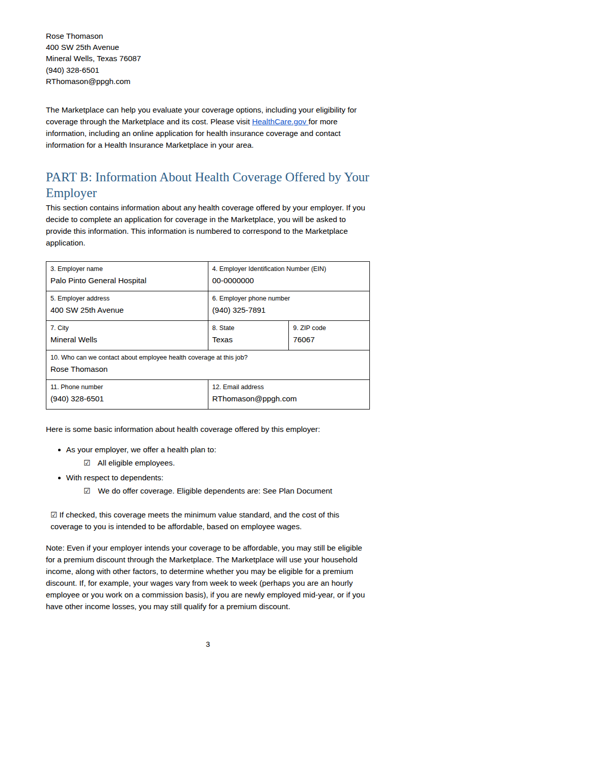Rose Thomason
400 SW 25th Avenue
Mineral Wells, Texas 76087
(940) 328-6501
RThomason@ppgh.com
The Marketplace can help you evaluate your coverage options, including your eligibility for coverage through the Marketplace and its cost. Please visit HealthCare.gov for more information, including an online application for health insurance coverage and contact information for a Health Insurance Marketplace in your area.
PART B: Information About Health Coverage Offered by Your Employer
This section contains information about any health coverage offered by your employer. If you decide to complete an application for coverage in the Marketplace, you will be asked to provide this information. This information is numbered to correspond to the Marketplace application.
| 3. Employer name Palo Pinto General Hospital | 4. Employer Identification Number (EIN) 00-0000000 |
| 5. Employer address 400 SW 25th Avenue | 6. Employer phone number (940) 325-7891 |
| 7. City Mineral Wells | 8. State Texas | 9. ZIP code 76067 |
| 10. Who can we contact about employee health coverage at this job? Rose Thomason |
| 11. Phone number (940) 328-6501 | 12. Email address RThomason@ppgh.com |
Here is some basic information about health coverage offered by this employer:
As your employer, we offer a health plan to:
☑ All eligible employees.
With respect to dependents:
☑ We do offer coverage. Eligible dependents are: See Plan Document
☑ If checked, this coverage meets the minimum value standard, and the cost of this coverage to you is intended to be affordable, based on employee wages.
Note: Even if your employer intends your coverage to be affordable, you may still be eligible for a premium discount through the Marketplace. The Marketplace will use your household income, along with other factors, to determine whether you may be eligible for a premium discount. If, for example, your wages vary from week to week (perhaps you are an hourly employee or you work on a commission basis), if you are newly employed mid-year, or if you have other income losses, you may still qualify for a premium discount.
3